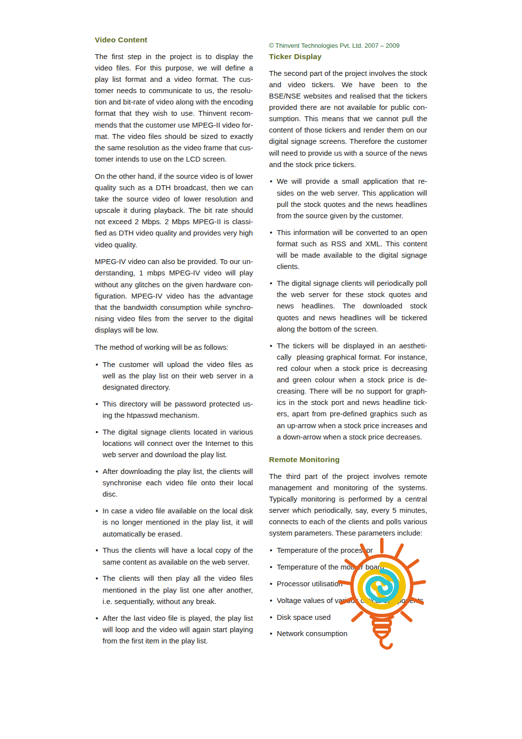Video Content
The first step in the project is to display the video files. For this purpose, we will define a play list format and a video format. The customer needs to communicate to us, the resolution and bit-rate of video along with the encoding format that they wish to use. Thinvent recommends that the customer use MPEG-II video format. The video files should be sized to exactly the same resolution as the video frame that customer intends to use on the LCD screen.
On the other hand, if the source video is of lower quality such as a DTH broadcast, then we can take the source video of lower resolution and upscale it during playback. The bit rate should not exceed 2 Mbps. 2 Mbps MPEG-II is classified as DTH video quality and provides very high video quality.
MPEG-IV video can also be provided. To our understanding, 1 mbps MPEG-IV video will play without any glitches on the given hardware configuration. MPEG-IV video has the advantage that the bandwidth consumption while synchronising video files from the server to the digital displays will be low.
The method of working will be as follows:
The customer will upload the video files as well as the play list on their web server in a designated directory.
This directory will be password protected using the htpasswd mechanism.
The digital signage clients located in various locations will connect over the Internet to this web server and download the play list.
After downloading the play list, the clients will synchronise each video file onto their local disc.
In case a video file available on the local disk is no longer mentioned in the play list, it will automatically be erased.
Thus the clients will have a local copy of the same content as available on the web server.
The clients will then play all the video files mentioned in the play list one after another, i.e. sequentially, without any break.
After the last video file is played, the play list will loop and the video will again start playing from the first item in the play list.
© Thinvent Technologies Pvt. Ltd. 2007 – 2009
Ticker Display
The second part of the project involves the stock and video tickers. We have been to the BSE/NSE websites and realised that the tickers provided there are not available for public consumption. This means that we cannot pull the content of those tickers and render them on our digital signage screens. Therefore the customer will need to provide us with a source of the news and the stock price tickers.
We will provide a small application that resides on the web server. This application will pull the stock quotes and the news headlines from the source given by the customer.
This information will be converted to an open format such as RSS and XML. This content will be made available to the digital signage clients.
The digital signage clients will periodically poll the web server for these stock quotes and news headlines. The downloaded stock quotes and news headlines will be tickered along the bottom of the screen.
The tickers will be displayed in an aesthetically pleasing graphical format. For instance, red colour when a stock price is decreasing and green colour when a stock price is decreasing. There will be no support for graphics in the stock port and news headline tickers, apart from pre-defined graphics such as an up-arrow when a stock price increases and a down-arrow when a stock price decreases.
Remote Monitoring
The third part of the project involves remote management and monitoring of the systems. Typically monitoring is performed by a central server which periodically, say, every 5 minutes, connects to each of the clients and polls various system parameters. These parameters include:
Temperature of the processor
Temperature of the mother board
Processor utilisation
Voltage values of various critical components
Disk space used
Network consumption